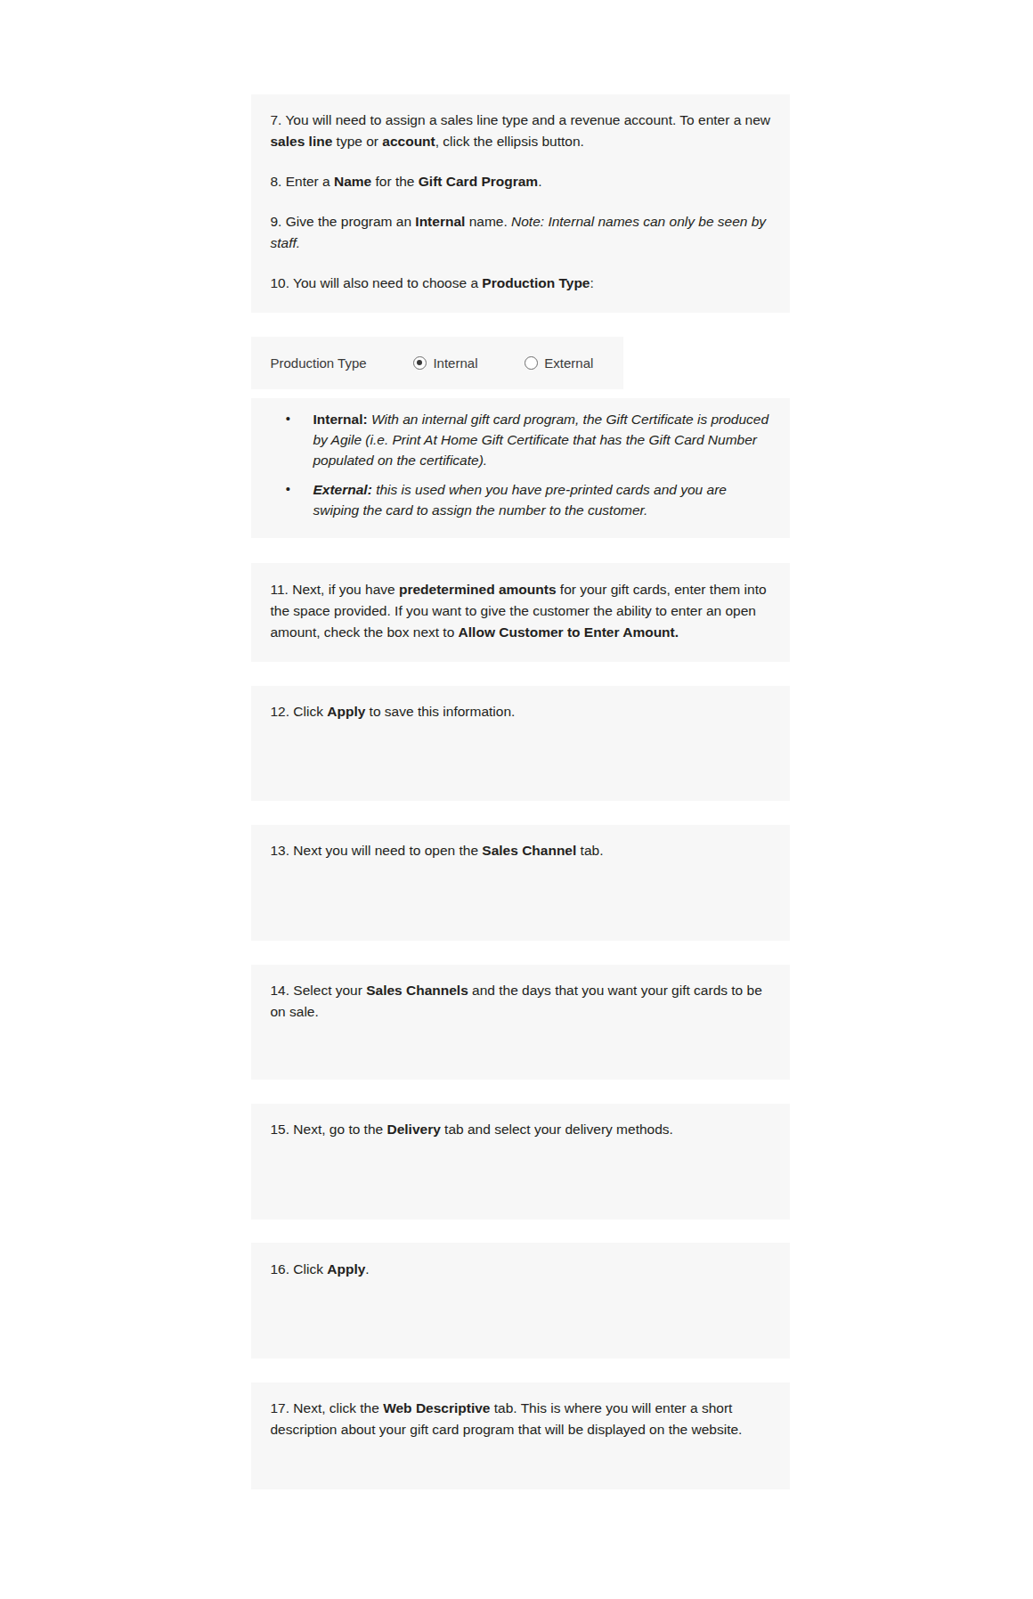7. You will need to assign a sales line type and a revenue account. To enter a new sales line type or account, click the ellipsis button.
8. Enter a Name for the Gift Card Program.
9. Give the program an Internal name. Note: Internal names can only be seen by staff.
10. You will also need to choose a Production Type:
Production Type Internal External
Internal: With an internal gift card program, the Gift Certificate is produced by Agile (i.e. Print At Home Gift Certificate that has the Gift Card Number populated on the certificate).
External: this is used when you have pre-printed cards and you are swiping the card to assign the number to the customer.
11. Next, if you have predetermined amounts for your gift cards, enter them into the space provided. If you want to give the customer the ability to enter an open amount, check the box next to Allow Customer to Enter Amount.
12. Click Apply to save this information.
13. Next you will need to open the Sales Channel tab.
14. Select your Sales Channels and the days that you want your gift cards to be on sale.
15. Next, go to the Delivery tab and select your delivery methods.
16. Click Apply.
17. Next, click the Web Descriptive tab. This is where you will enter a short description about your gift card program that will be displayed on the website.